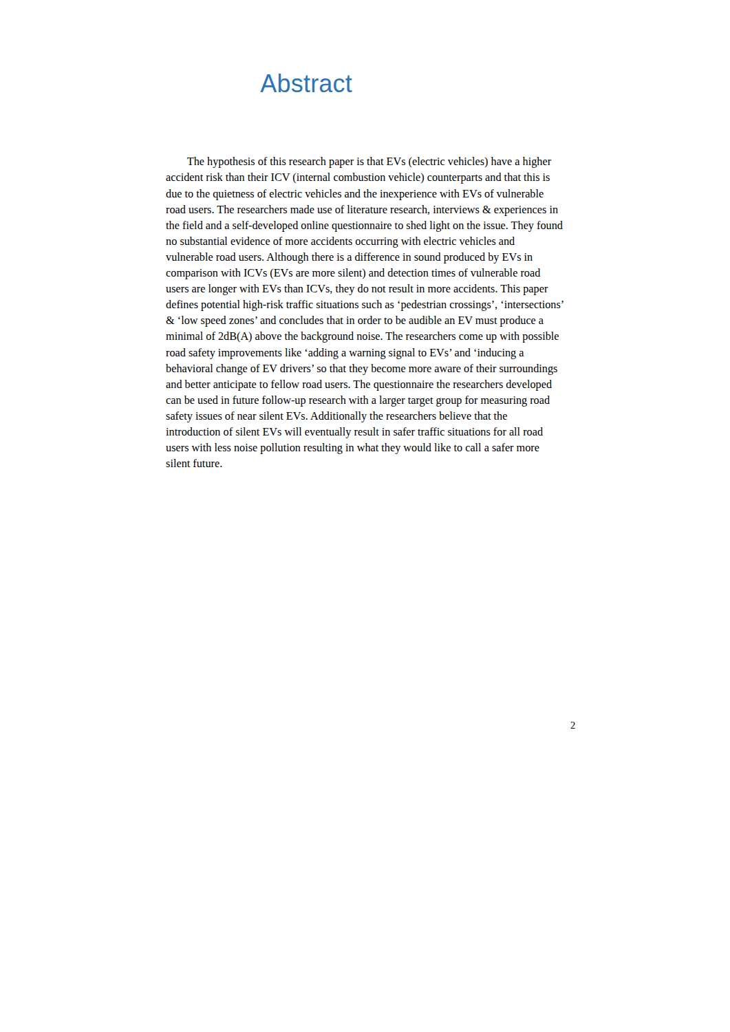Abstract
The hypothesis of this research paper is that EVs (electric vehicles) have a higher accident risk than their ICV (internal combustion vehicle) counterparts and that this is due to the quietness of electric vehicles and the inexperience with EVs of vulnerable road users. The researchers made use of literature research, interviews & experiences in the field and a self-developed online questionnaire to shed light on the issue. They found no substantial evidence of more accidents occurring with electric vehicles and vulnerable road users. Although there is a difference in sound produced by EVs in comparison with ICVs (EVs are more silent) and detection times of vulnerable road users are longer with EVs than ICVs, they do not result in more accidents. This paper defines potential high-risk traffic situations such as ‘pedestrian crossings’, ‘intersections’ & ‘low speed zones’ and concludes that in order to be audible an EV must produce a minimal of 2dB(A) above the background noise. The researchers come up with possible road safety improvements like ‘adding a warning signal to EVs’ and ‘inducing a behavioral change of EV drivers’ so that they become more aware of their surroundings and better anticipate to fellow road users. The questionnaire the researchers developed can be used in future follow-up research with a larger target group for measuring road safety issues of near silent EVs. Additionally the researchers believe that the introduction of silent EVs will eventually result in safer traffic situations for all road users with less noise pollution resulting in what they would like to call a safer more silent future.
2